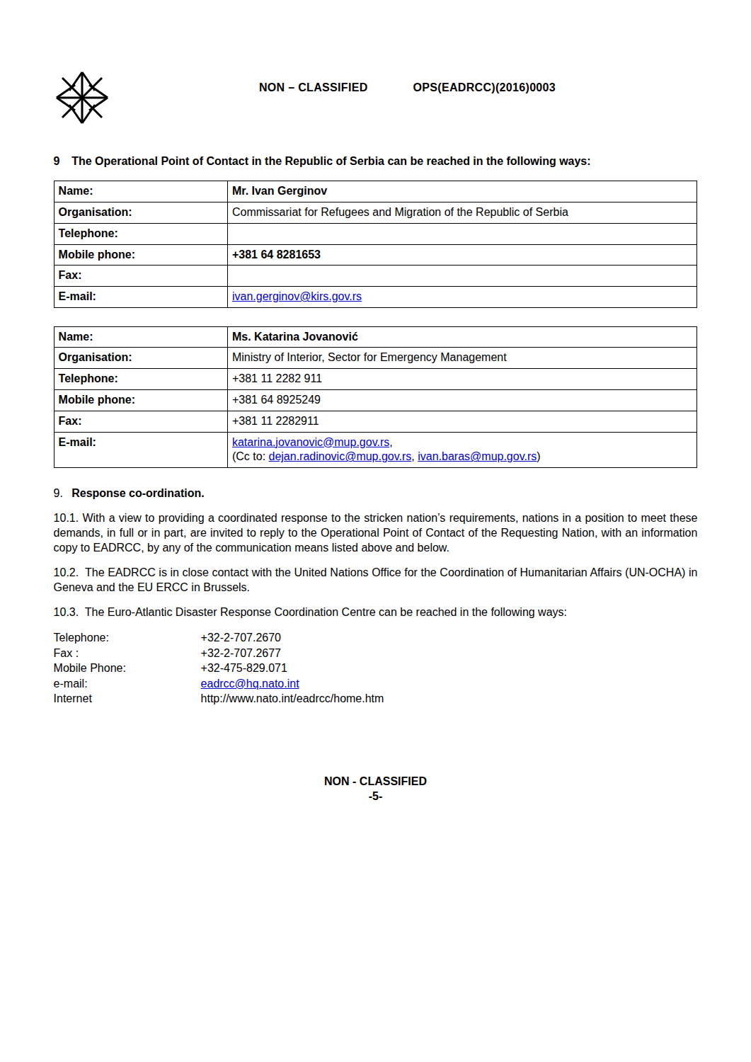NON – CLASSIFIED OPS(EADRCC)(2016)0003
9 The Operational Point of Contact in the Republic of Serbia can be reached in the following ways:
| Name: | Mr. Ivan Gerginov |
| Organisation: | Commissariat for Refugees and Migration of the Republic of Serbia |
| Telephone: | |
| Mobile phone: | +381 64 8281653 |
| Fax: | |
| E-mail: | ivan.gerginov@kirs.gov.rs |
| Name: | Ms. Katarina Jovanović |
| Organisation: | Ministry of Interior, Sector for Emergency Management |
| Telephone: | +381 11 2282 911 |
| Mobile phone: | +381 64 8925249 |
| Fax: | +381 11 2282911 |
| E-mail: | katarina.jovanovic@mup.gov.rs , (Cc to: dejan.radinovic@mup.gov.rs , ivan.baras@mup.gov.rs ) |
9. Response co-ordination.
10.1. With a view to providing a coordinated response to the stricken nation’s requirements, nations in a position to meet these demands, in full or in part, are invited to reply to the Operational Point of Contact of the Requesting Nation, with an information copy to EADRCC, by any of the communication means listed above and below.
10.2. The EADRCC is in close contact with the United Nations Office for the Coordination of Humanitarian Affairs (UN-OCHA) in Geneva and the EU ERCC in Brussels.
10.3. The Euro-Atlantic Disaster Response Coordination Centre can be reached in the following ways:
| Telephone: | +32-2-707.2670 |
| Fax : | +32-2-707.2677 |
| Mobile Phone: | +32-475-829.071 |
| e-mail: | eadrcc@hq.nato.int |
| Internet | http://www.nato.int/eadrcc/home.htm |
NON - CLASSIFIED
-5-